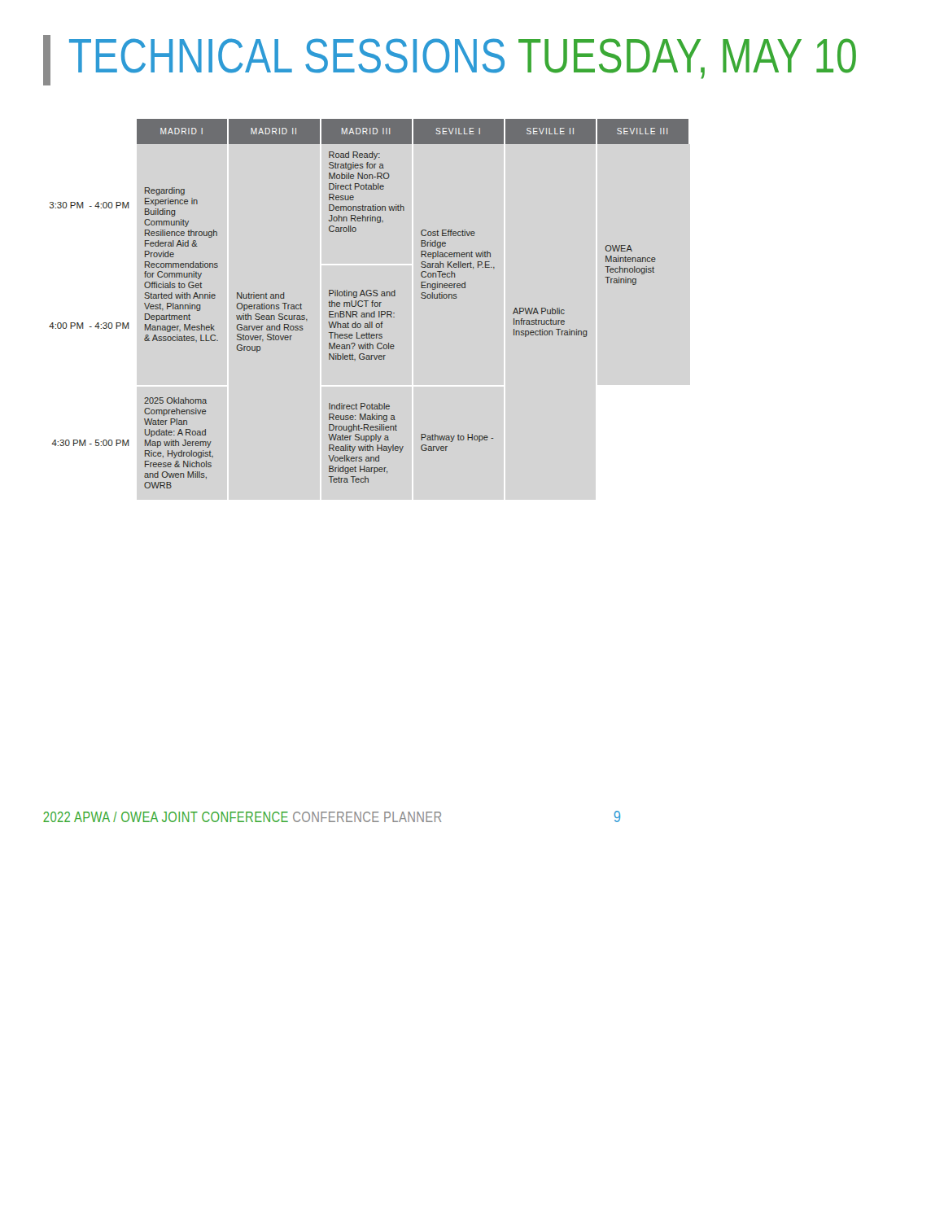TECHNICAL SESSIONS TUESDAY, MAY 10
MADRID I
MADRID II
MADRID III
SEVILLE I
SEVILLE II
SEVILLE III
3:30 PM - 4:00 PM
Regarding Experience in Building Community Resilience through Federal Aid & Provide Recommendations for Community Officials to Get Started with Annie Vest, Planning Department Manager, Meshek & Associates, LLC.
Nutrient and Operations Tract with Sean Scuras, Garver and Ross Stover, Stover Group
Road Ready: Stratgies for a Mobile Non-RO Direct Potable Resue Demonstration with John Rehring, Carollo
Cost Effective Bridge Replacement with Sarah Kellert, P.E., ConTech Engineered Solutions
APWA Public Infrastructure Inspection Training
OWEA Maintenance Technologist Training
4:00 PM - 4:30 PM
Piloting AGS and the mUCT for EnBNR and IPR: What do all of These Letters Mean? with Cole Niblett, Garver
4:30 PM - 5:00 PM
2025 Oklahoma Comprehensive Water Plan Update: A Road Map with Jeremy Rice, Hydrologist, Freese & Nichols and Owen Mills, OWRB
Indirect Potable Reuse: Making a Drought-Resilient Water Supply a Reality with Hayley Voelkers and Bridget Harper, Tetra Tech
Pathway to Hope - Garver
2022 APWA / OWEA JOINT CONFERENCE CONFERENCE PLANNER
9